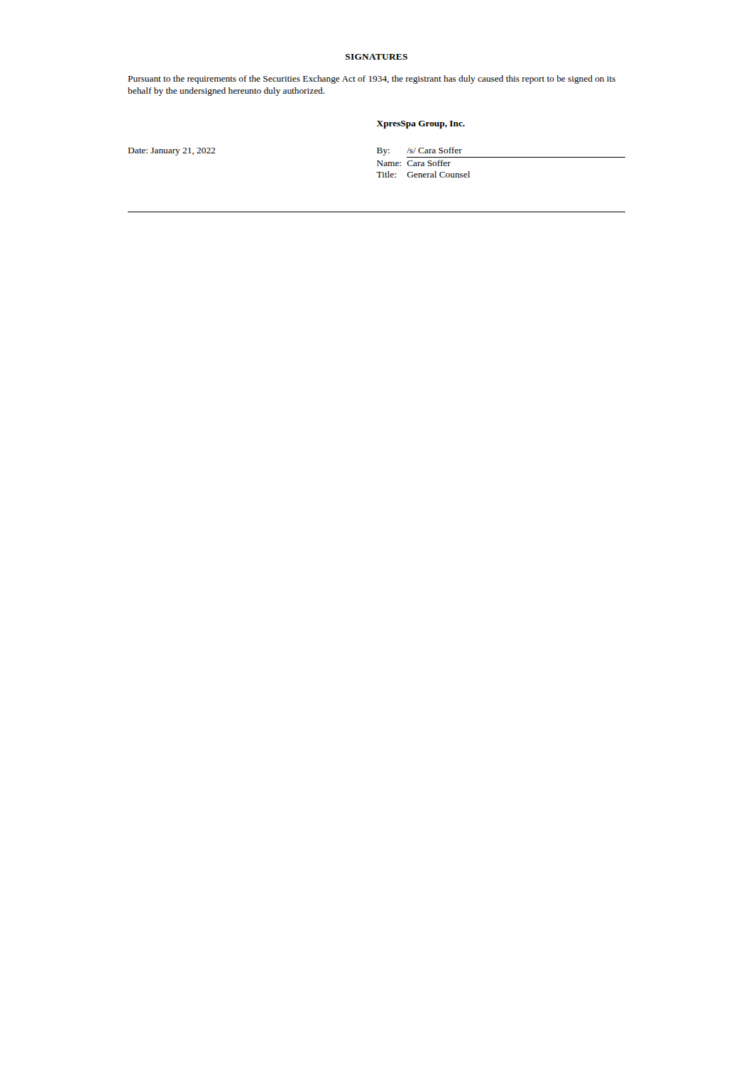SIGNATURES
Pursuant to the requirements of the Securities Exchange Act of 1934, the registrant has duly caused this report to be signed on its behalf by the undersigned hereunto duly authorized.
| | XpresSpa Group, Inc. |
| Date: January 21, 2022 | / By: / /s/ Cara Soffer / / Name: / Cara Soffer / / Title: / General Counsel / |